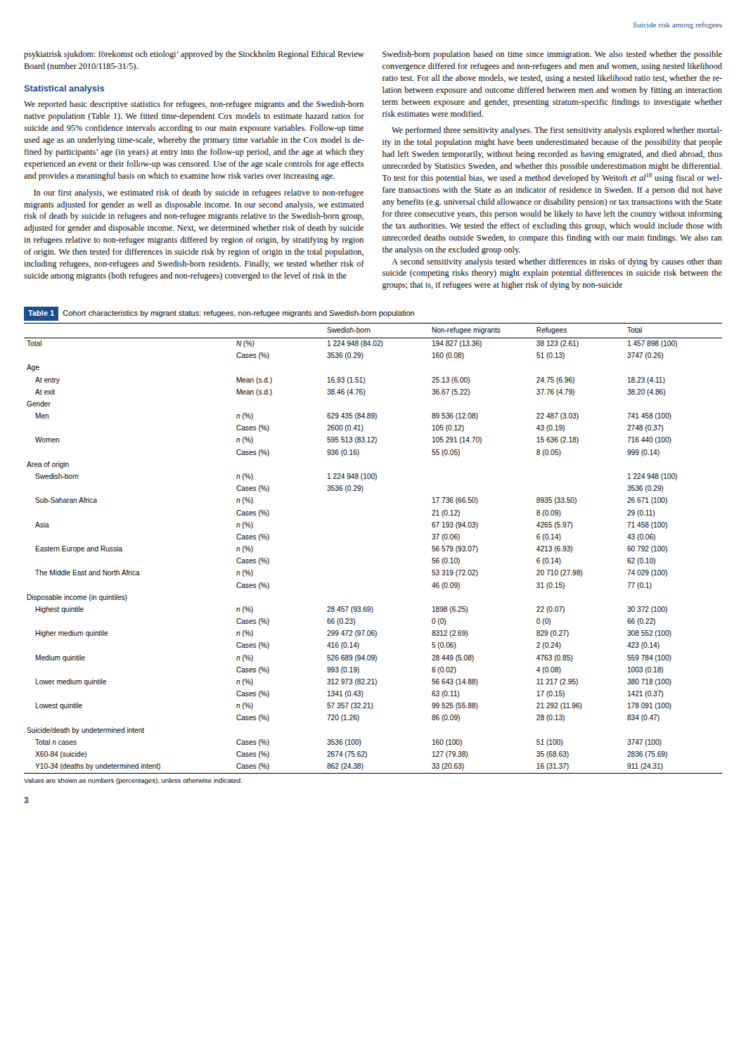Suicide risk among refugees
psykiatrisk sjukdom: förekomst och etiologi’ approved by the Stockholm Regional Ethical Review Board (number 2010/1185-31/5).
Statistical analysis
We reported basic descriptive statistics for refugees, non-refugee migrants and the Swedish-born native population (Table 1). We fitted time-dependent Cox models to estimate hazard ratios for suicide and 95% confidence intervals according to our main exposure variables. Follow-up time used age as an underlying time-scale, whereby the primary time variable in the Cox model is defined by participants’ age (in years) at entry into the follow-up period, and the age at which they experienced an event or their follow-up was censored. Use of the age scale controls for age effects and provides a meaningful basis on which to examine how risk varies over increasing age.
In our first analysis, we estimated risk of death by suicide in refugees relative to non-refugee migrants adjusted for gender as well as disposable income. In our second analysis, we estimated risk of death by suicide in refugees and non-refugee migrants relative to the Swedish-born group, adjusted for gender and disposable income. Next, we determined whether risk of death by suicide in refugees relative to non-refugee migrants differed by region of origin, by stratifying by region of origin. We then tested for differences in suicide risk by region of origin in the total population, including refugees, non-refugees and Swedish-born residents. Finally, we tested whether risk of suicide among migrants (both refugees and non-refugees) converged to the level of risk in the
Swedish-born population based on time since immigration. We also tested whether the possible convergence differed for refugees and non-refugees and men and women, using nested likelihood ratio test. For all the above models, we tested, using a nested likelihood ratio test, whether the relation between exposure and outcome differed between men and women by fitting an interaction term between exposure and gender, presenting stratum-specific findings to investigate whether risk estimates were modified.
We performed three sensitivity analyses. The first sensitivity analysis explored whether mortality in the total population might have been underestimated because of the possibility that people had left Sweden temporarily, without being recorded as having emigrated, and died abroad, thus unrecorded by Statistics Sweden, and whether this possible underestimation might be differential. To test for this potential bias, we used a method developed by Weitoft et al18 using fiscal or welfare transactions with the State as an indicator of residence in Sweden. If a person did not have any benefits (e.g. universal child allowance or disability pension) or tax transactions with the State for three consecutive years, this person would be likely to have left the country without informing the tax authorities. We tested the effect of excluding this group, which would include those with unrecorded deaths outside Sweden, to compare this finding with our main findings. We also ran the analysis on the excluded group only.
A second sensitivity analysis tested whether differences in risks of dying by causes other than suicide (competing risks theory) might explain potential differences in suicide risk between the groups; that is, if refugees were at higher risk of dying by non-suicide
Table 1 Cohort characteristics by migrant status: refugees, non-refugee migrants and Swedish-born population
| | | Swedish-born | Non-refugee migrants | Refugees | Total |
| --- | --- | --- | --- | --- | --- |
| Total | N (%) | 1 224 948 (84.02) | 194 827 (13.36) | 38 123 (2.61) | 1 457 898 (100) |
| | Cases (%) | 3536 (0.29) | 160 (0.08) | 51 (0.13) | 3747 (0.26) |
| Age | | | | | |
| At entry | Mean (s.d.) | 16.93 (1.51) | 25.13 (6.00) | 24.75 (6.96) | 18.23 (4.11) |
| At exit | Mean (s.d.) | 38.46 (4.76) | 36.67 (5.22) | 37.76 (4.79) | 38.20 (4.86) |
| Gender | | | | | |
| Men | n (%) | 629 435 (84.89) | 89 536 (12.08) | 22 487 (3.03) | 741 458 (100) |
| | Cases (%) | 2600 (0.41) | 105 (0.12) | 43 (0.19) | 2748 (0.37) |
| Women | n (%) | 595 513 (83.12) | 105 291 (14.70) | 15 636 (2.18) | 716 440 (100) |
| | Cases (%) | 936 (0.16) | 55 (0.05) | 8 (0.05) | 999 (0.14) |
| Area of origin | | | | | |
| Swedish-born | n (%) | 1 224 948 (100) | | | 1 224 948 (100) |
| | Cases (%) | 3536 (0.29) | | | 3536 (0.29) |
| Sub-Saharan Africa | n (%) | | 17 736 (66.50) | 8935 (33.50) | 26 671 (100) |
| | Cases (%) | | 21 (0.12) | 8 (0.09) | 29 (0.11) |
| Asia | n (%) | | 67 193 (94.03) | 4265 (5.97) | 71 458 (100) |
| | Cases (%) | | 37 (0.06) | 6 (0.14) | 43 (0.06) |
| Eastern Europe and Russia | n (%) | | 56 579 (93.07) | 4213 (6.93) | 60 792 (100) |
| | Cases (%) | | 56 (0.10) | 6 (0.14) | 62 (0.10) |
| The Middle East and North Africa | n (%) | | 53 319 (72.02) | 20 710 (27.98) | 74 029 (100) |
| | Cases (%) | | 46 (0.09) | 31 (0.15) | 77 (0.1) |
| Disposable income (in quintiles) | | | | | |
| Highest quintile | n (%) | 28 457 (93.69) | 1898 (6.25) | 22 (0.07) | 30 372 (100) |
| | Cases (%) | 66 (0.23) | 0 (0) | 0 (0) | 66 (0.22) |
| Higher medium quintile | n (%) | 299 472 (97.06) | 8312 (2.69) | 829 (0.27) | 308 552 (100) |
| | Cases (%) | 416 (0.14) | 5 (0.06) | 2 (0.24) | 423 (0.14) |
| Medium quintile | n (%) | 526 689 (94.09) | 28 449 (5.08) | 4763 (0.85) | 559 784 (100) |
| | Cases (%) | 993 (0.19) | 6 (0.02) | 4 (0.08) | 1003 (0.18) |
| Lower medium quintile | n (%) | 312 973 (82.21) | 56 643 (14.88) | 11 217 (2.95) | 380 718 (100) |
| | Cases (%) | 1341 (0.43) | 63 (0.11) | 17 (0.15) | 1421 (0.37) |
| Lowest quintile | n (%) | 57 357 (32.21) | 99 525 (55.88) | 21 292 (11.96) | 178 091 (100) |
| | Cases (%) | 720 (1.26) | 86 (0.09) | 28 (0.13) | 834 (0.47) |
| Suicide/death by undetermined intent | | | | | |
| Total n cases | Cases (%) | 3536 (100) | 160 (100) | 51 (100) | 3747 (100) |
| X60-84 (suicide) | Cases (%) | 2674 (75.62) | 127 (79.38) | 35 (68.63) | 2836 (75.69) |
| Y10-34 (deaths by undetermined intent) | Cases (%) | 862 (24.38) | 33 (20.63) | 16 (31.37) | 911 (24.31) |
Values are shown as numbers (percentages), unless otherwise indicated.
3